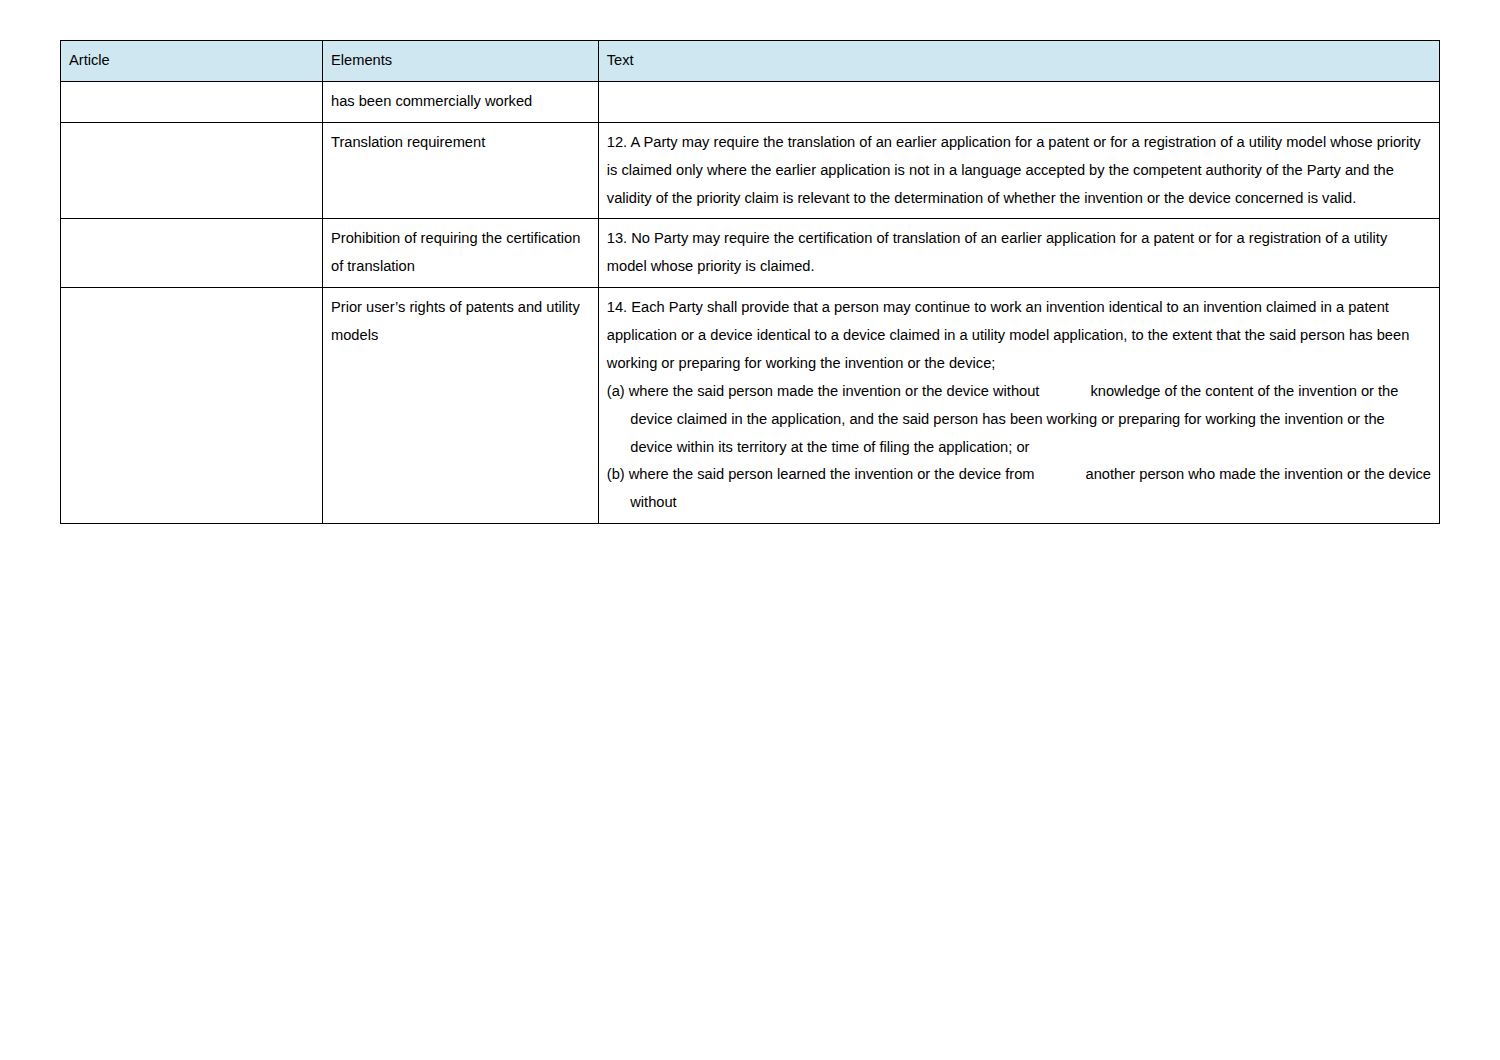| Article | Elements | Text |
| --- | --- | --- |
| | has been commercially worked | |
| | Translation requirement | 12. A Party may require the translation of an earlier application for a patent or for a registration of a utility model whose priority is claimed only where the earlier application is not in a language accepted by the competent authority of the Party and the validity of the priority claim is relevant to the determination of whether the invention or the device concerned is valid. |
| | Prohibition of requiring the certification of translation | 13. No Party may require the certification of translation of an earlier application for a patent or for a registration of a utility model whose priority is claimed. |
| | Prior user’s rights of patents and utility models | 14. Each Party shall provide that a person may continue to work an invention identical to an invention claimed in a patent application or a device identical to a device claimed in a utility model application, to the extent that the said person has been working or preparing for working the invention or the device; (a) where the said person made the invention or the device without knowledge of the content of the invention or the device claimed in the application, and the said person has been working or preparing for working the invention or the device within its territory at the time of filing the application; or (b) where the said person learned the invention or the device from another person who made the invention or the device without |